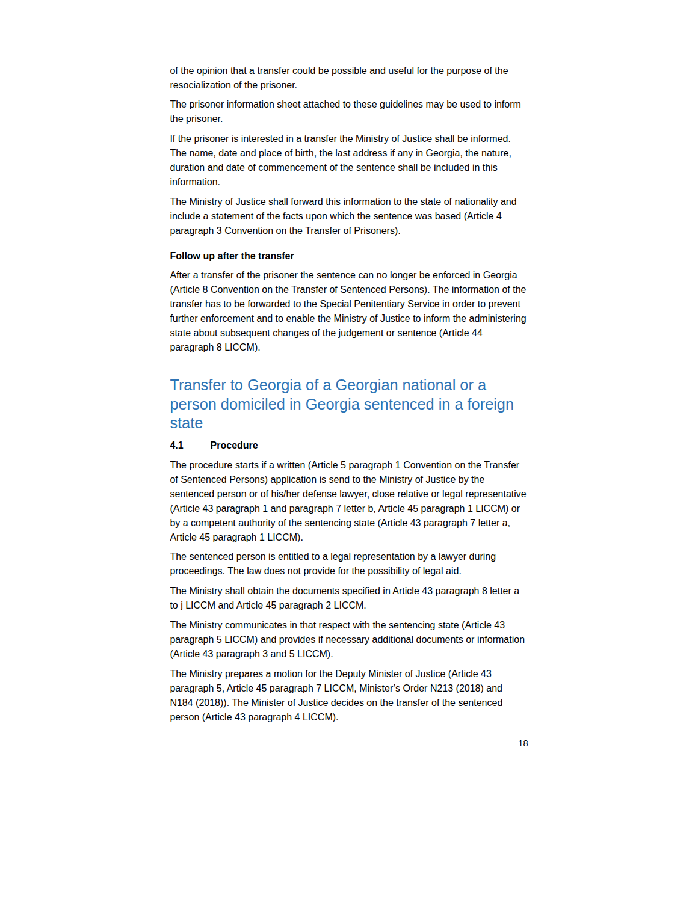of the opinion that a transfer could be possible and useful for the purpose of the resocialization of the prisoner.
The prisoner information sheet attached to these guidelines may be used to inform the prisoner.
If the prisoner is interested in a transfer the Ministry of Justice shall be informed. The name, date and place of birth, the last address if any in Georgia, the nature, duration and date of commencement of the sentence shall be included in this information.
The Ministry of Justice shall forward this information to the state of nationality and include a statement of the facts upon which the sentence was based (Article 4 paragraph 3 Convention on the Transfer of Prisoners).
Follow up after the transfer
After a transfer of the prisoner the sentence can no longer be enforced in Georgia (Article 8 Convention on the Transfer of Sentenced Persons). The information of the transfer has to be forwarded to the Special Penitentiary Service in order to prevent further enforcement and to enable the Ministry of Justice to inform the administering state about subsequent changes of the judgement or sentence (Article 44 paragraph 8 LICCM).
Transfer to Georgia of a Georgian national or a person domiciled in Georgia sentenced in a foreign state
4.1 Procedure
The procedure starts if a written (Article 5 paragraph 1 Convention on the Transfer of Sentenced Persons) application is send to the Ministry of Justice by the sentenced person or of his/her defense lawyer, close relative or legal representative (Article 43 paragraph 1 and paragraph 7 letter b, Article 45 paragraph 1 LICCM) or by a competent authority of the sentencing state (Article 43 paragraph 7 letter a, Article 45 paragraph 1 LICCM).
The sentenced person is entitled to a legal representation by a lawyer during proceedings. The law does not provide for the possibility of legal aid.
The Ministry shall obtain the documents specified in Article 43 paragraph 8 letter a to j LICCM and Article 45 paragraph 2 LICCM.
The Ministry communicates in that respect with the sentencing state (Article 43 paragraph 5 LICCM) and provides if necessary additional documents or information (Article 43 paragraph 3 and 5 LICCM).
The Ministry prepares a motion for the Deputy Minister of Justice (Article 43 paragraph 5, Article 45 paragraph 7 LICCM, Minister’s Order N213 (2018) and N184 (2018)). The Minister of Justice decides on the transfer of the sentenced person (Article 43 paragraph 4 LICCM).
18